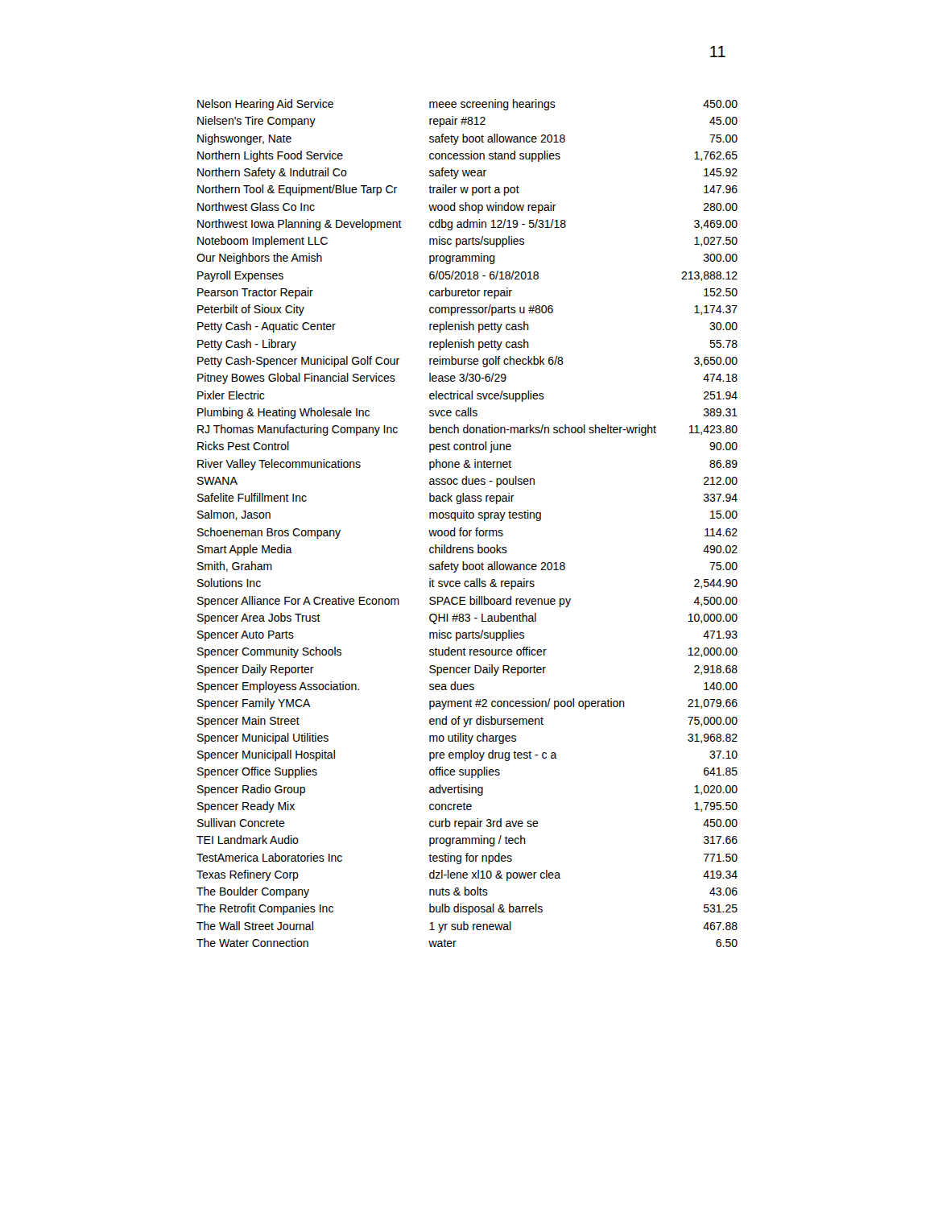11
| Nelson Hearing Aid Service | meee screening hearings | 450.00 |
| Nielsen's Tire Company | repair #812 | 45.00 |
| Nighswonger, Nate | safety boot allowance 2018 | 75.00 |
| Northern Lights Food Service | concession stand supplies | 1,762.65 |
| Northern Safety & Indutrail Co | safety wear | 145.92 |
| Northern Tool & Equipment/Blue Tarp Cr | trailer w port a pot | 147.96 |
| Northwest Glass Co Inc | wood shop window repair | 280.00 |
| Northwest Iowa Planning & Development | cdbg admin 12/19 - 5/31/18 | 3,469.00 |
| Noteboom Implement LLC | misc parts/supplies | 1,027.50 |
| Our Neighbors the Amish | programming | 300.00 |
| Payroll Expenses | 6/05/2018 - 6/18/2018 | 213,888.12 |
| Pearson Tractor Repair | carburetor repair | 152.50 |
| Peterbilt of Sioux City | compressor/parts u #806 | 1,174.37 |
| Petty Cash - Aquatic Center | replenish petty cash | 30.00 |
| Petty Cash - Library | replenish petty cash | 55.78 |
| Petty Cash-Spencer Municipal Golf Cour | reimburse golf checkbk 6/8 | 3,650.00 |
| Pitney Bowes Global Financial Services | lease 3/30-6/29 | 474.18 |
| Pixler Electric | electrical svce/supplies | 251.94 |
| Plumbing & Heating Wholesale Inc | svce calls | 389.31 |
| RJ Thomas Manufacturing Company Inc | bench donation-marks/n school shelter-wright | 11,423.80 |
| Ricks Pest Control | pest control june | 90.00 |
| River Valley Telecommunications | phone & internet | 86.89 |
| SWANA | assoc dues - poulsen | 212.00 |
| Safelite Fulfillment Inc | back glass repair | 337.94 |
| Salmon, Jason | mosquito spray testing | 15.00 |
| Schoeneman Bros Company | wood for forms | 114.62 |
| Smart Apple Media | childrens books | 490.02 |
| Smith, Graham | safety boot allowance 2018 | 75.00 |
| Solutions Inc | it svce calls & repairs | 2,544.90 |
| Spencer Alliance For A Creative Econom | SPACE billboard revenue py | 4,500.00 |
| Spencer Area Jobs Trust | QHI #83 - Laubenthal | 10,000.00 |
| Spencer Auto Parts | misc parts/supplies | 471.93 |
| Spencer Community Schools | student resource officer | 12,000.00 |
| Spencer Daily Reporter | Spencer Daily Reporter | 2,918.68 |
| Spencer Employess Association. | sea dues | 140.00 |
| Spencer Family YMCA | payment #2 concession/ pool operation | 21,079.66 |
| Spencer Main Street | end of yr disbursement | 75,000.00 |
| Spencer Municipal Utilities | mo utility charges | 31,968.82 |
| Spencer Municipall Hospital | pre employ drug test - c a | 37.10 |
| Spencer Office Supplies | office supplies | 641.85 |
| Spencer Radio Group | advertising | 1,020.00 |
| Spencer Ready Mix | concrete | 1,795.50 |
| Sullivan Concrete | curb repair 3rd ave se | 450.00 |
| TEI Landmark Audio | programming / tech | 317.66 |
| TestAmerica Laboratories Inc | testing for npdes | 771.50 |
| Texas Refinery Corp | dzl-lene xl10 & power clea | 419.34 |
| The Boulder Company | nuts & bolts | 43.06 |
| The Retrofit Companies Inc | bulb disposal & barrels | 531.25 |
| The Wall Street Journal | 1 yr sub renewal | 467.88 |
| The Water Connection | water | 6.50 |